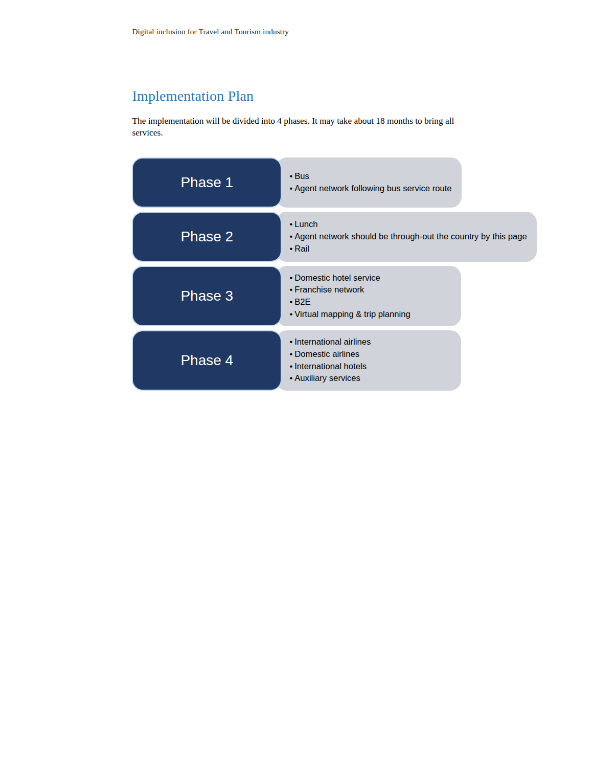Digital inclusion for Travel and Tourism industry
Implementation Plan
The implementation will be divided into 4 phases. It may take about 18 months to bring all services.
Phase 1
Bus
Agent network following bus service route
Phase 2
Lunch
Agent network should be through-out the country by this page
Rail
Phase 3
Domestic hotel service
Franchise network
B2E
Virtual mapping & trip planning
Phase 4
International airlines
Domestic airlines
International hotels
Auxiliary services